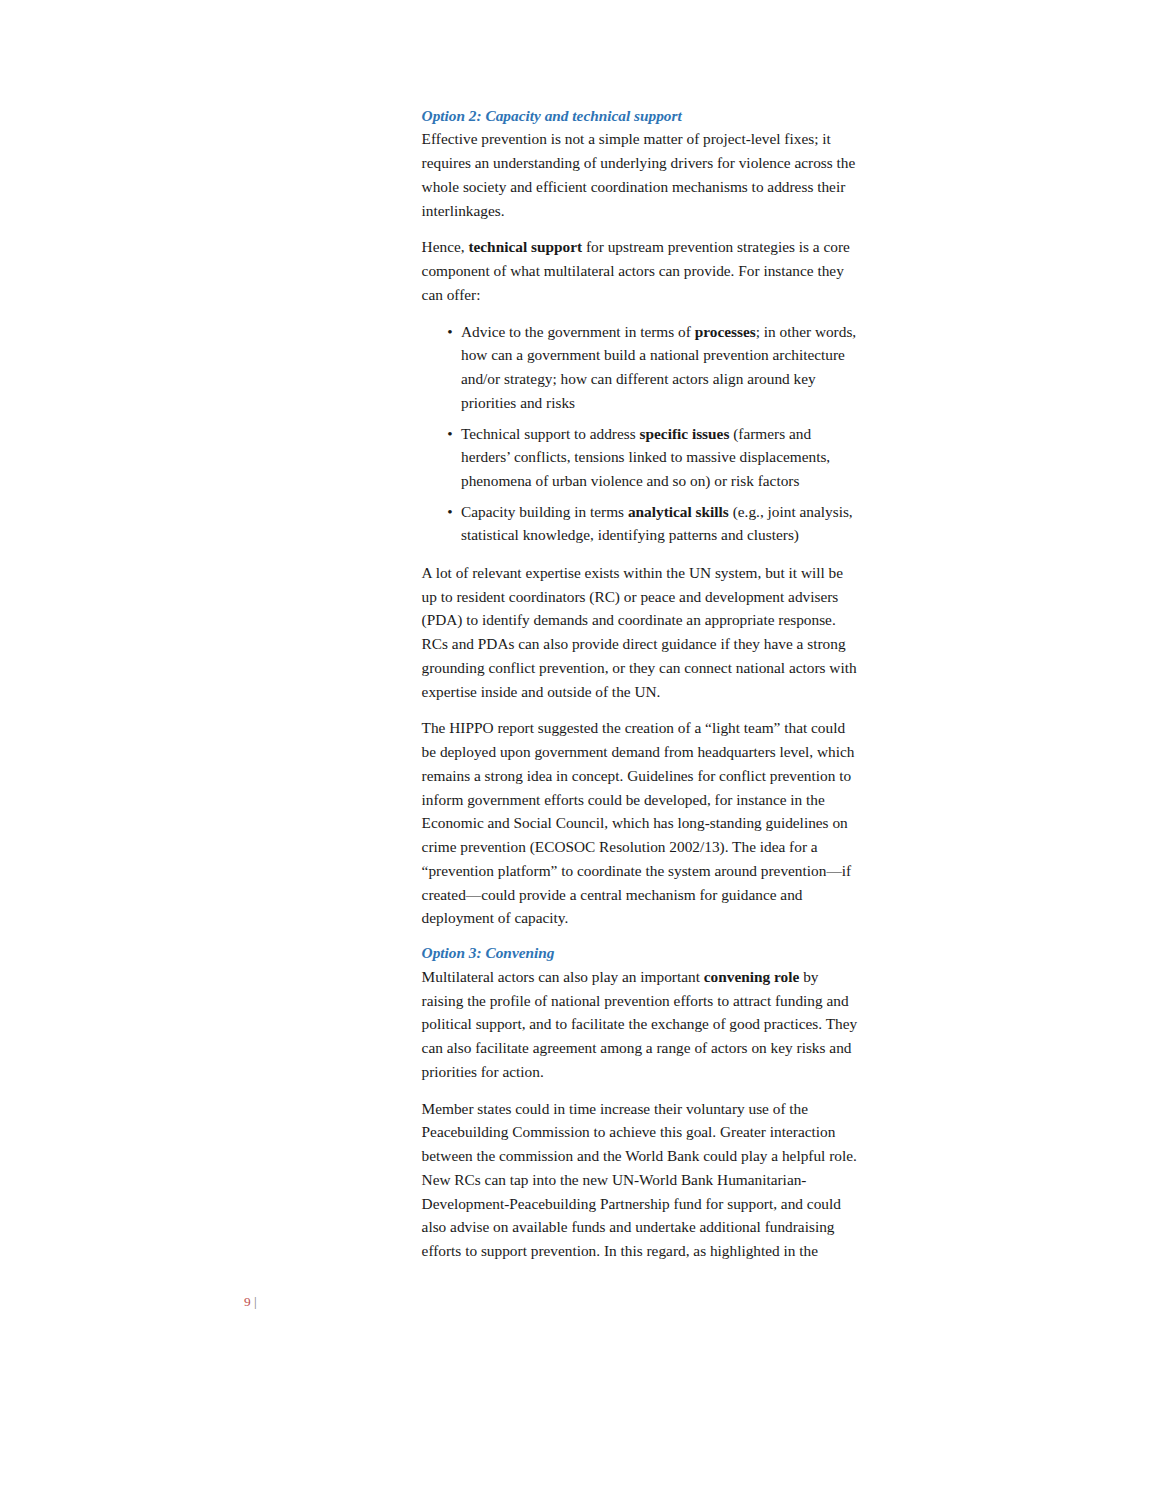Option 2: Capacity and technical support
Effective prevention is not a simple matter of project-level fixes; it requires an understanding of underlying drivers for violence across the whole society and efficient coordination mechanisms to address their interlinkages.
Hence, technical support for upstream prevention strategies is a core component of what multilateral actors can provide. For instance they can offer:
Advice to the government in terms of processes; in other words, how can a government build a national prevention architecture and/or strategy; how can different actors align around key priorities and risks
Technical support to address specific issues (farmers and herders’ conflicts, tensions linked to massive displacements, phenomena of urban violence and so on) or risk factors
Capacity building in terms analytical skills (e.g., joint analysis, statistical knowledge, identifying patterns and clusters)
A lot of relevant expertise exists within the UN system, but it will be up to resident coordinators (RC) or peace and development advisers (PDA) to identify demands and coordinate an appropriate response. RCs and PDAs can also provide direct guidance if they have a strong grounding conflict prevention, or they can connect national actors with expertise inside and outside of the UN.
The HIPPO report suggested the creation of a “light team” that could be deployed upon government demand from headquarters level, which remains a strong idea in concept. Guidelines for conflict prevention to inform government efforts could be developed, for instance in the Economic and Social Council, which has long-standing guidelines on crime prevention (ECOSOC Resolution 2002/13). The idea for a “prevention platform” to coordinate the system around prevention—if created—could provide a central mechanism for guidance and deployment of capacity.
Option 3: Convening
Multilateral actors can also play an important convening role by raising the profile of national prevention efforts to attract funding and political support, and to facilitate the exchange of good practices. They can also facilitate agreement among a range of actors on key risks and priorities for action.
Member states could in time increase their voluntary use of the Peacebuilding Commission to achieve this goal. Greater interaction between the commission and the World Bank could play a helpful role. New RCs can tap into the new UN-World Bank Humanitarian-Development-Peacebuilding Partnership fund for support, and could also advise on available funds and undertake additional fundraising efforts to support prevention. In this regard, as highlighted in the
9 |